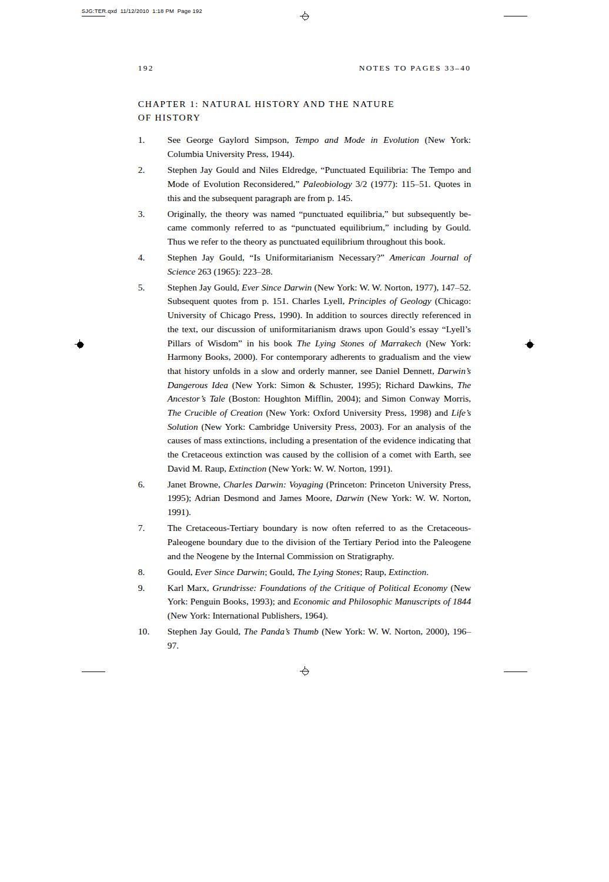SJG:TER.qxd 11/12/2010 1:18 PM Page 192
192 NOTES TO PAGES 33–40
CHAPTER 1: NATURAL HISTORY AND THE NATURE
OF HISTORY
See George Gaylord Simpson, Tempo and Mode in Evolution (New York: Columbia University Press, 1944).
Stephen Jay Gould and Niles Eldredge, “Punctuated Equilibria: The Tempo and Mode of Evolution Reconsidered,” Paleobiology 3/2 (1977): 115–51. Quotes in this and the subsequent paragraph are from p. 145.
Originally, the theory was named “punctuated equilibria,” but subsequently became commonly referred to as “punctuated equilibrium,” including by Gould. Thus we refer to the theory as punctuated equilibrium throughout this book.
Stephen Jay Gould, “Is Uniformitarianism Necessary?” American Journal of Science 263 (1965): 223–28.
Stephen Jay Gould, Ever Since Darwin (New York: W. W. Norton, 1977), 147–52. Subsequent quotes from p. 151. Charles Lyell, Principles of Geology (Chicago: University of Chicago Press, 1990). In addition to sources directly referenced in the text, our discussion of uniformitarianism draws upon Gould’s essay “Lyell’s Pillars of Wisdom” in his book The Lying Stones of Marrakech (New York: Harmony Books, 2000). For contemporary adherents to gradualism and the view that history unfolds in a slow and orderly manner, see Daniel Dennett, Darwin’s Dangerous Idea (New York: Simon & Schuster, 1995); Richard Dawkins, The Ancestor’s Tale (Boston: Houghton Mifflin, 2004); and Simon Conway Morris, The Crucible of Creation (New York: Oxford University Press, 1998) and Life’s Solution (New York: Cambridge University Press, 2003). For an analysis of the causes of mass extinctions, including a presentation of the evidence indicating that the Cretaceous extinction was caused by the collision of a comet with Earth, see David M. Raup, Extinction (New York: W. W. Norton, 1991).
Janet Browne, Charles Darwin: Voyaging (Princeton: Princeton University Press, 1995); Adrian Desmond and James Moore, Darwin (New York: W. W. Norton, 1991).
The Cretaceous-Tertiary boundary is now often referred to as the Cretaceous-Paleogene boundary due to the division of the Tertiary Period into the Paleogene and the Neogene by the Internal Commission on Stratigraphy.
Gould, Ever Since Darwin; Gould, The Lying Stones; Raup, Extinction.
Karl Marx, Grundrisse: Foundations of the Critique of Political Economy (New York: Penguin Books, 1993); and Economic and Philosophic Manuscripts of 1844 (New York: International Publishers, 1964).
Stephen Jay Gould, The Panda’s Thumb (New York: W. W. Norton, 2000), 196–97.